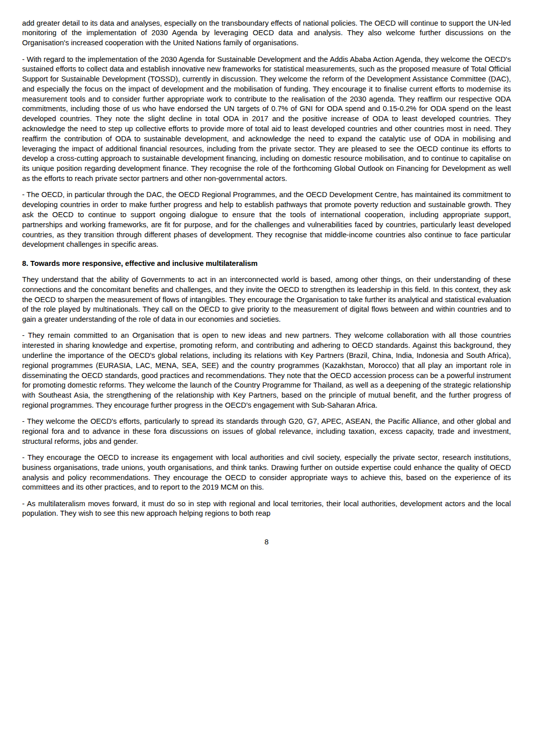add greater detail to its data and analyses, especially on the transboundary effects of national policies. The OECD will continue to support the UN-led monitoring of the implementation of 2030 Agenda by leveraging OECD data and analysis. They also welcome further discussions on the Organisation's increased cooperation with the United Nations family of organisations.
- With regard to the implementation of the 2030 Agenda for Sustainable Development and the Addis Ababa Action Agenda, they welcome the OECD's sustained efforts to collect data and establish innovative new frameworks for statistical measurements, such as the proposed measure of Total Official Support for Sustainable Development (TOSSD), currently in discussion. They welcome the reform of the Development Assistance Committee (DAC), and especially the focus on the impact of development and the mobilisation of funding. They encourage it to finalise current efforts to modernise its measurement tools and to consider further appropriate work to contribute to the realisation of the 2030 agenda. They reaffirm our respective ODA commitments, including those of us who have endorsed the UN targets of 0.7% of GNI for ODA spend and 0.15-0.2% for ODA spend on the least developed countries. They note the slight decline in total ODA in 2017 and the positive increase of ODA to least developed countries. They acknowledge the need to step up collective efforts to provide more of total aid to least developed countries and other countries most in need. They reaffirm the contribution of ODA to sustainable development, and acknowledge the need to expand the catalytic use of ODA in mobilising and leveraging the impact of additional financial resources, including from the private sector. They are pleased to see the OECD continue its efforts to develop a cross-cutting approach to sustainable development financing, including on domestic resource mobilisation, and to continue to capitalise on its unique position regarding development finance. They recognise the role of the forthcoming Global Outlook on Financing for Development as well as the efforts to reach private sector partners and other non-governmental actors.
- The OECD, in particular through the DAC, the OECD Regional Programmes, and the OECD Development Centre, has maintained its commitment to developing countries in order to make further progress and help to establish pathways that promote poverty reduction and sustainable growth. They ask the OECD to continue to support ongoing dialogue to ensure that the tools of international cooperation, including appropriate support, partnerships and working frameworks, are fit for purpose, and for the challenges and vulnerabilities faced by countries, particularly least developed countries, as they transition through different phases of development. They recognise that middle-income countries also continue to face particular development challenges in specific areas.
8. Towards more responsive, effective and inclusive multilateralism
They understand that the ability of Governments to act in an interconnected world is based, among other things, on their understanding of these connections and the concomitant benefits and challenges, and they invite the OECD to strengthen its leadership in this field. In this context, they ask the OECD to sharpen the measurement of flows of intangibles. They encourage the Organisation to take further its analytical and statistical evaluation of the role played by multinationals. They call on the OECD to give priority to the measurement of digital flows between and within countries and to gain a greater understanding of the role of data in our economies and societies.
- They remain committed to an Organisation that is open to new ideas and new partners. They welcome collaboration with all those countries interested in sharing knowledge and expertise, promoting reform, and contributing and adhering to OECD standards. Against this background, they underline the importance of the OECD's global relations, including its relations with Key Partners (Brazil, China, India, Indonesia and South Africa), regional programmes (EURASIA, LAC, MENA, SEA, SEE) and the country programmes (Kazakhstan, Morocco) that all play an important role in disseminating the OECD standards, good practices and recommendations. They note that the OECD accession process can be a powerful instrument for promoting domestic reforms. They welcome the launch of the Country Programme for Thailand, as well as a deepening of the strategic relationship with Southeast Asia, the strengthening of the relationship with Key Partners, based on the principle of mutual benefit, and the further progress of regional programmes. They encourage further progress in the OECD's engagement with Sub-Saharan Africa.
- They welcome the OECD's efforts, particularly to spread its standards through G20, G7, APEC, ASEAN, the Pacific Alliance, and other global and regional fora and to advance in these fora discussions on issues of global relevance, including taxation, excess capacity, trade and investment, structural reforms, jobs and gender.
- They encourage the OECD to increase its engagement with local authorities and civil society, especially the private sector, research institutions, business organisations, trade unions, youth organisations, and think tanks. Drawing further on outside expertise could enhance the quality of OECD analysis and policy recommendations. They encourage the OECD to consider appropriate ways to achieve this, based on the experience of its committees and its other practices, and to report to the 2019 MCM on this.
- As multilateralism moves forward, it must do so in step with regional and local territories, their local authorities, development actors and the local population. They wish to see this new approach helping regions to both reap
8